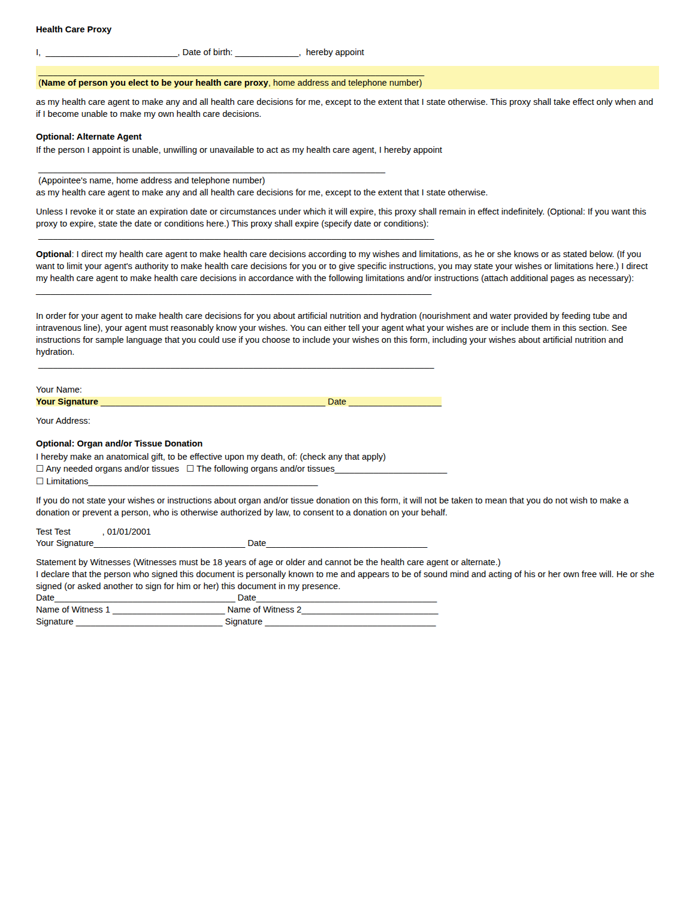Health Care Proxy
I, ___________________________, Date of birth: _____________, hereby appoint
_______________________________________________________________________________
(Name of person you elect to be your health care proxy, home address and telephone number)
as my health care agent to make any and all health care decisions for me, except to the extent that I state otherwise. This proxy shall take effect only when and if I become unable to make my own health care decisions.
Optional: Alternate Agent
If the person I appoint is unable, unwilling or unavailable to act as my health care agent, I hereby appoint
_______________________________________________________________________
(Appointee's name, home address and telephone number)
as my health care agent to make any and all health care decisions for me, except to the extent that I state otherwise.
Unless I revoke it or state an expiration date or circumstances under which it will expire, this proxy shall remain in effect indefinitely. (Optional: If you want this proxy to expire, state the date or conditions here.) This proxy shall expire (specify date or conditions):
_________________________________________________________________________________
Optional: I direct my health care agent to make health care decisions according to my wishes and limitations, as he or she knows or as stated below. (If you want to limit your agent's authority to make health care decisions for you or to give specific instructions, you may state your wishes or limitations here.) I direct my health care agent to make health care decisions in accordance with the following limitations and/or instructions (attach additional pages as necessary):
_________________________________________________________________________________
In order for your agent to make health care decisions for you about artificial nutrition and hydration (nourishment and water provided by feeding tube and intravenous line), your agent must reasonably know your wishes. You can either tell your agent what your wishes are or include them in this section. See instructions for sample language that you could use if you choose to include your wishes on this form, including your wishes about artificial nutrition and hydration.
_________________________________________________________________________________
Your Name:
Your Signature ______________________________________________ Date ___________________
Your Address:
Optional: Organ and/or Tissue Donation
I hereby make an anatomical gift, to be effective upon my death, of: (check any that apply)
☐ Any needed organs and/or tissues ☐ The following organs and/or tissues_______________________
☐ Limitations_______________________________________________
If you do not state your wishes or instructions about organ and/or tissue donation on this form, it will not be taken to mean that you do not wish to make a donation or prevent a person, who is otherwise authorized by law, to consent to a donation on your behalf.
Test Test , 01/01/2001
Your Signature_______________________________ Date_________________________________
Statement by Witnesses (Witnesses must be 18 years of age or older and cannot be the health care agent or alternate.)
I declare that the person who signed this document is personally known to me and appears to be of sound mind and acting of his or her own free will. He or she signed (or asked another to sign for him or her) this document in my presence.
Date_____________________________________ Date_____________________________________
Name of Witness 1 _______________________ Name of Witness 2____________________________
Signature ______________________________ Signature ___________________________________